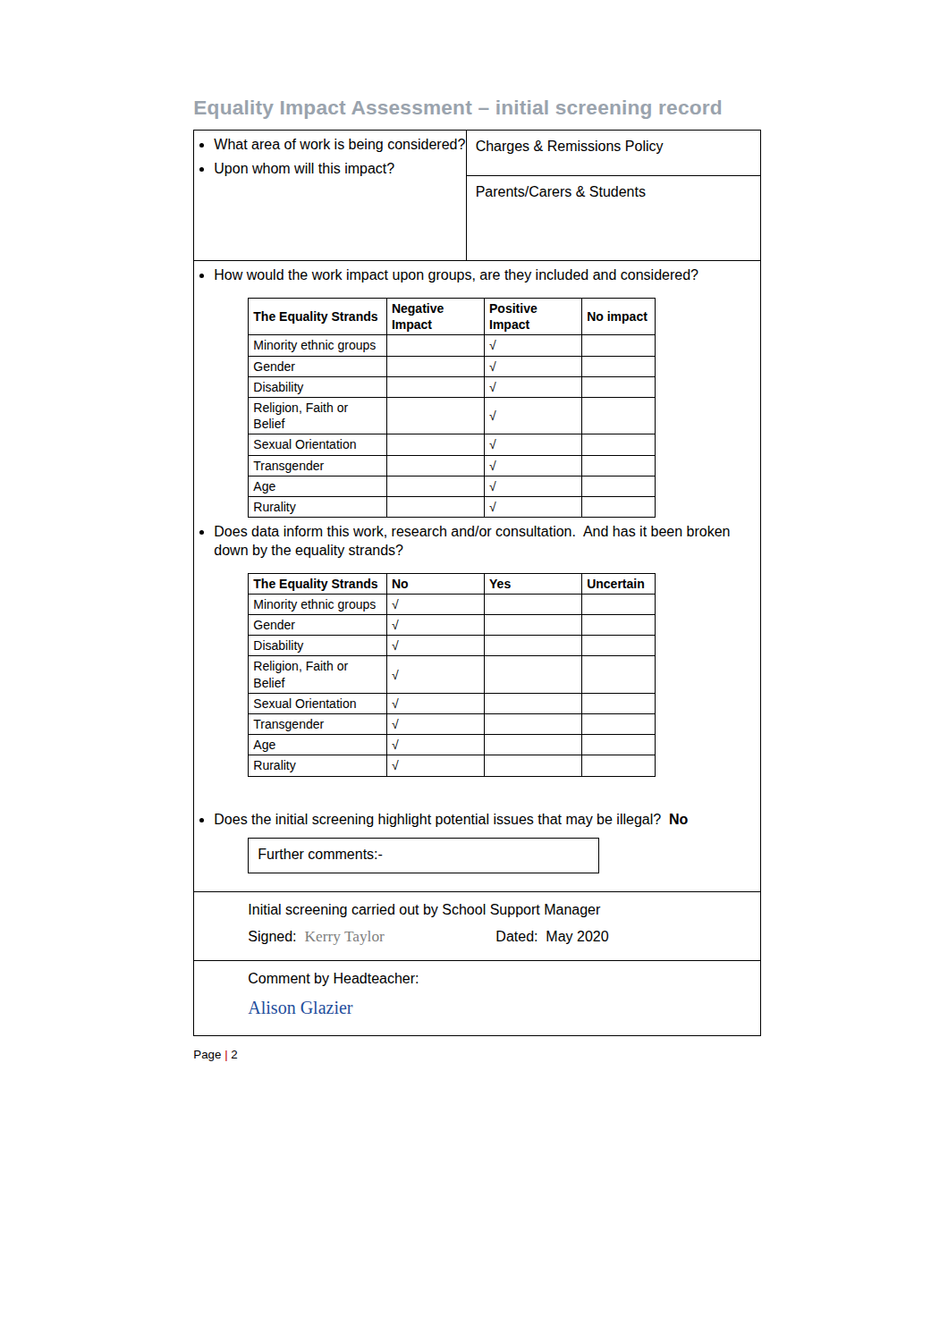Equality Impact Assessment – initial screening record
| What area of work is being considered? Upon whom will this impact? | Charges & Remissions Policy Parents/Carers & Students |
| How would the work impact upon groups, are they included and considered? / The Equality Strands / Negative Impact / Positive Impact / No impact / / --- / --- / --- / --- / / Minority ethnic groups / / √ / / / Gender / / √ / / / Disability / / √ / / / Religion, Faith or Belief / / √ / / / Sexual Orientation / / √ / / / Transgender / / √ / / / Age / / √ / / / Rurality / / √ / / Does data inform this work, research and/or consultation. And has it been broken down by the equality strands? / The Equality Strands / No / Yes / Uncertain / / --- / --- / --- / --- / / Minority ethnic groups / √ / / / / Gender / √ / / / / Disability / √ / / / / Religion, Faith or Belief / √ / / / / Sexual Orientation / √ / / / / Transgender / √ / / / / Age / √ / / / / Rurality / √ / / / Does the initial screening highlight potential issues that may be illegal? No Further comments:- |
| Initial screening carried out by School Support Manager Signed: Kerry Taylor Dated: May 2020 |
| Comment by Headteacher: Alison Glazier |
Page | 2